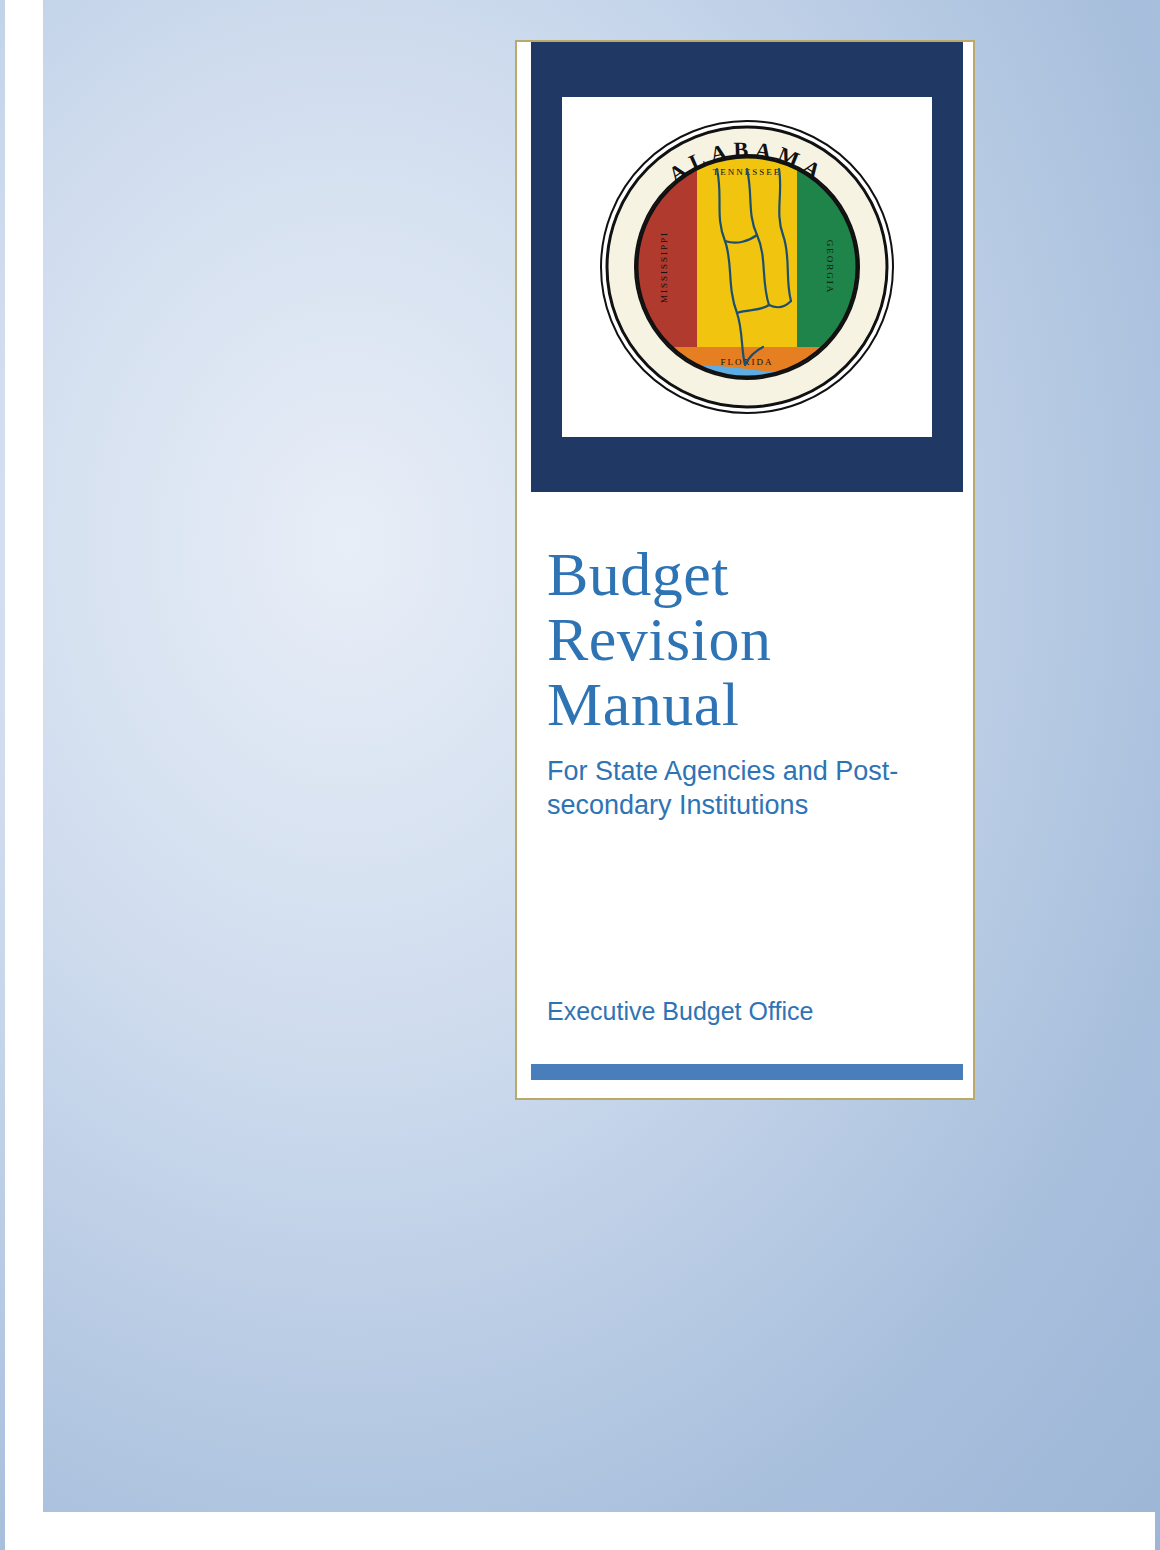ALABAMA GREAT SEAL TENNESSEE MISSISSIPPI GEORGIA FLORIDA
Budget
Revision
Manual
For State Agencies and Post-secondary Institutions
Executive Budget Office